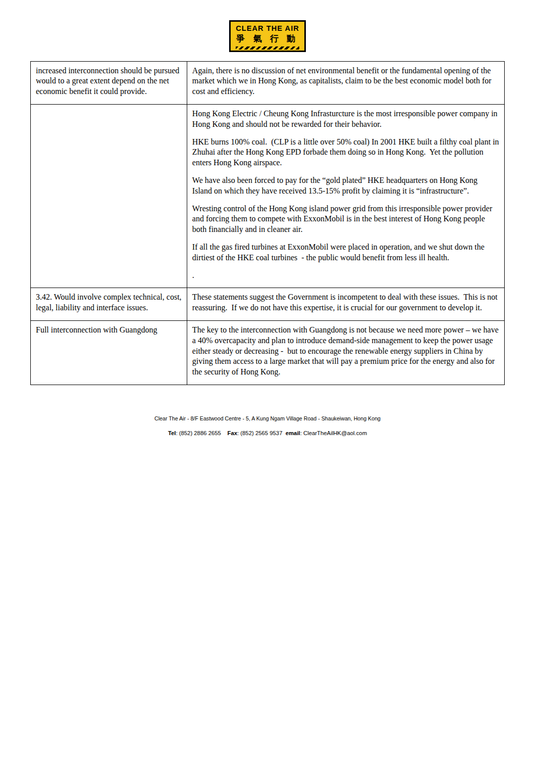CLEAR THE AIR
爭 氣 行 動
| increased interconnection should be pursued would to a great extent depend on the net economic benefit it could provide. | Again, there is no discussion of net environmental benefit or the fundamental opening of the market which we in Hong Kong, as capitalists, claim to be the best economic model both for cost and efficiency. |
| | Hong Kong Electric / Cheung Kong Infrasturcture is the most irresponsible power company in Hong Kong and should not be rewarded for their behavior. HKE burns 100% coal. (CLP is a little over 50% coal) In 2001 HKE built a filthy coal plant in Zhuhai after the Hong Kong EPD forbade them doing so in Hong Kong. Yet the pollution enters Hong Kong airspace. We have also been forced to pay for the “gold plated” HKE headquarters on Hong Kong Island on which they have received 13.5-15% profit by claiming it is “infrastructure”. Wresting control of the Hong Kong island power grid from this irresponsible power provider and forcing them to compete with ExxonMobil is in the best interest of Hong Kong people both financially and in cleaner air. If all the gas fired turbines at ExxonMobil were placed in operation, and we shut down the dirtiest of the HKE coal turbines - the public would benefit from less ill health. . |
| 3.42. Would involve complex technical, cost, legal, liability and interface issues. | These statements suggest the Government is incompetent to deal with these issues. This is not reassuring. If we do not have this expertise, it is crucial for our government to develop it. |
| Full interconnection with Guangdong | The key to the interconnection with Guangdong is not because we need more power – we have a 40% overcapacity and plan to introduce demand-side management to keep the power usage either steady or decreasing - but to encourage the renewable energy suppliers in China by giving them access to a large market that will pay a premium price for the energy and also for the security of Hong Kong. |
Clear The Air - 8/F Eastwood Centre - 5, A Kung Ngam Village Road - Shaukeiwan, Hong Kong
Tel: (852) 2886 2655 Fax: (852) 2565 9537 email: ClearTheAilHK@aol.com